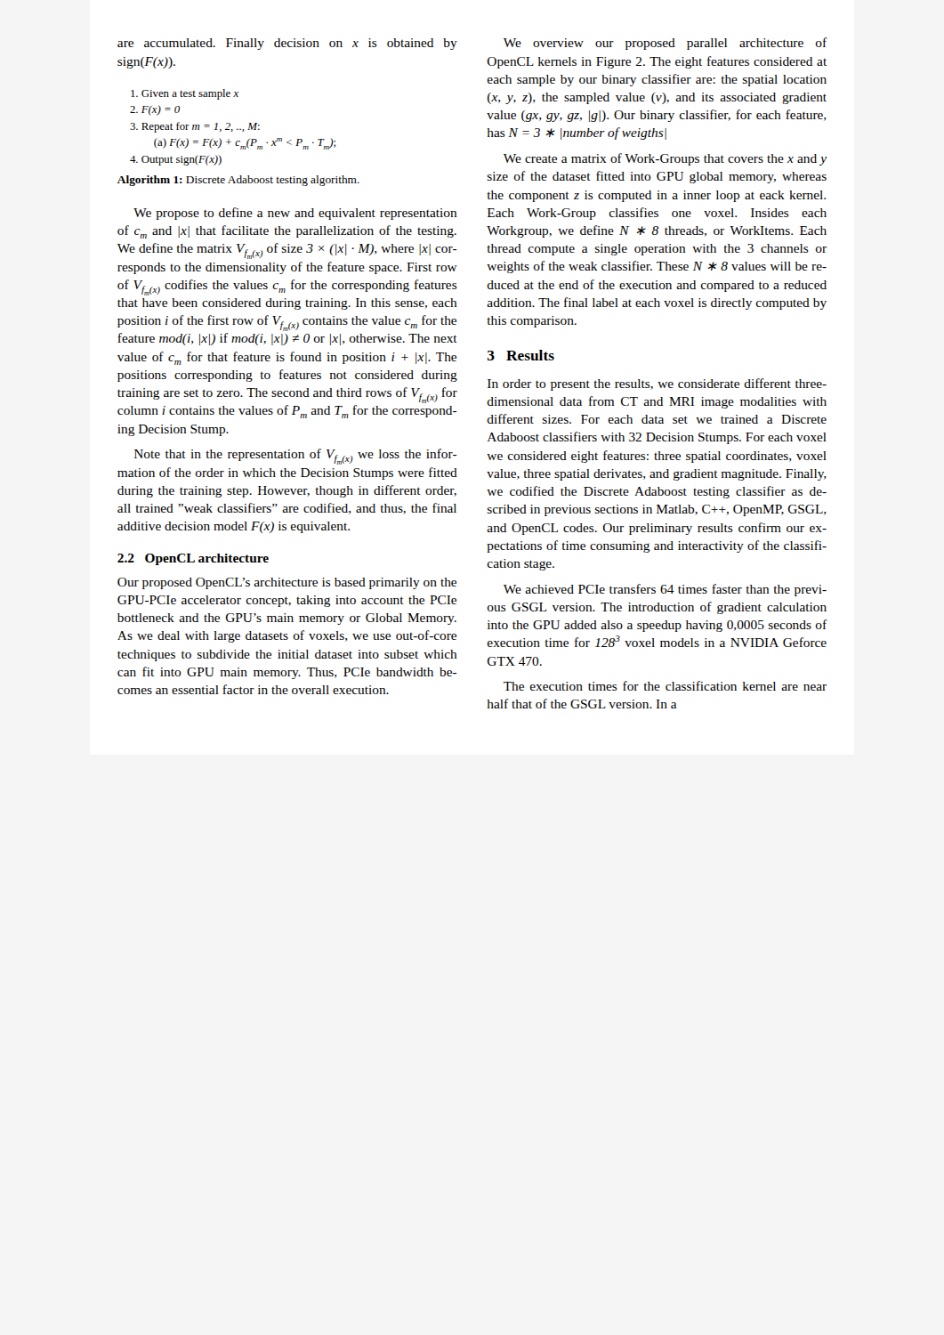are accumulated. Finally decision on x is obtained by sign(F(x)).
Given a test sample x
F(x) = 0
Repeat for m = 1, 2, .., M: (a) F(x) = F(x) + cm(Pm · xm < Pm · Tm);
Output sign(F(x))
Algorithm 1: Discrete Adaboost testing algorithm.
We propose to define a new and equivalent representation of cm and |x| that facilitate the parallelization of the testing. We define the matrix Vfm(x) of size 3 × (|x| · M), where |x| corresponds to the dimensionality of the feature space. First row of Vfm(x) codifies the values cm for the corresponding features that have been considered during training. In this sense, each position i of the first row of Vfm(x) contains the value cm for the feature mod(i, |x|) if mod(i, |x|) ≠ 0 or |x|, otherwise. The next value of cm for that feature is found in position i + |x|. The positions corresponding to features not considered during training are set to zero. The second and third rows of Vfm(x) for column i contains the values of Pm and Tm for the corresponding Decision Stump.
Note that in the representation of Vfm(x) we loss the information of the order in which the Decision Stumps were fitted during the training step. However, though in different order, all trained ”weak classifiers” are codified, and thus, the final additive decision model F(x) is equivalent.
2.2 OpenCL architecture
Our proposed OpenCL’s architecture is based primarily on the GPU-PCIe accelerator concept, taking into account the PCIe bottleneck and the GPU’s main memory or Global Memory. As we deal with large datasets of voxels, we use out-of-core techniques to subdivide the initial dataset into subset which can fit into GPU main memory. Thus, PCIe bandwidth becomes an essential factor in the overall execution.
We overview our proposed parallel architecture of OpenCL kernels in Figure 2. The eight features considered at each sample by our binary classifier are: the spatial location (x, y, z), the sampled value (v), and its associated gradient value (gx, gy, gz, |g|). Our binary classifier, for each feature, has N = 3 ∗ |number of weigths|
We create a matrix of Work-Groups that covers the x and y size of the dataset fitted into GPU global memory, whereas the component z is computed in a inner loop at eack kernel. Each Work-Group classifies one voxel. Insides each Workgroup, we define N ∗ 8 threads, or WorkItems. Each thread compute a single operation with the 3 channels or weights of the weak classifier. These N ∗ 8 values will be reduced at the end of the execution and compared to a reduced addition. The final label at each voxel is directly computed by this comparison.
3 Results
In order to present the results, we considerate different three-dimensional data from CT and MRI image modalities with different sizes. For each data set we trained a Discrete Adaboost classifiers with 32 Decision Stumps. For each voxel we considered eight features: three spatial coordinates, voxel value, three spatial derivates, and gradient magnitude. Finally, we codified the Discrete Adaboost testing classifier as described in previous sections in Matlab, C++, OpenMP, GSGL, and OpenCL codes. Our preliminary results confirm our expectations of time consuming and interactivity of the classification stage.
We achieved PCIe transfers 64 times faster than the previous GSGL version. The introduction of gradient calculation into the GPU added also a speedup having 0,0005 seconds of execution time for 1283 voxel models in a NVIDIA Geforce GTX 470.
The execution times for the classification kernel are near half that of the GSGL version. In a